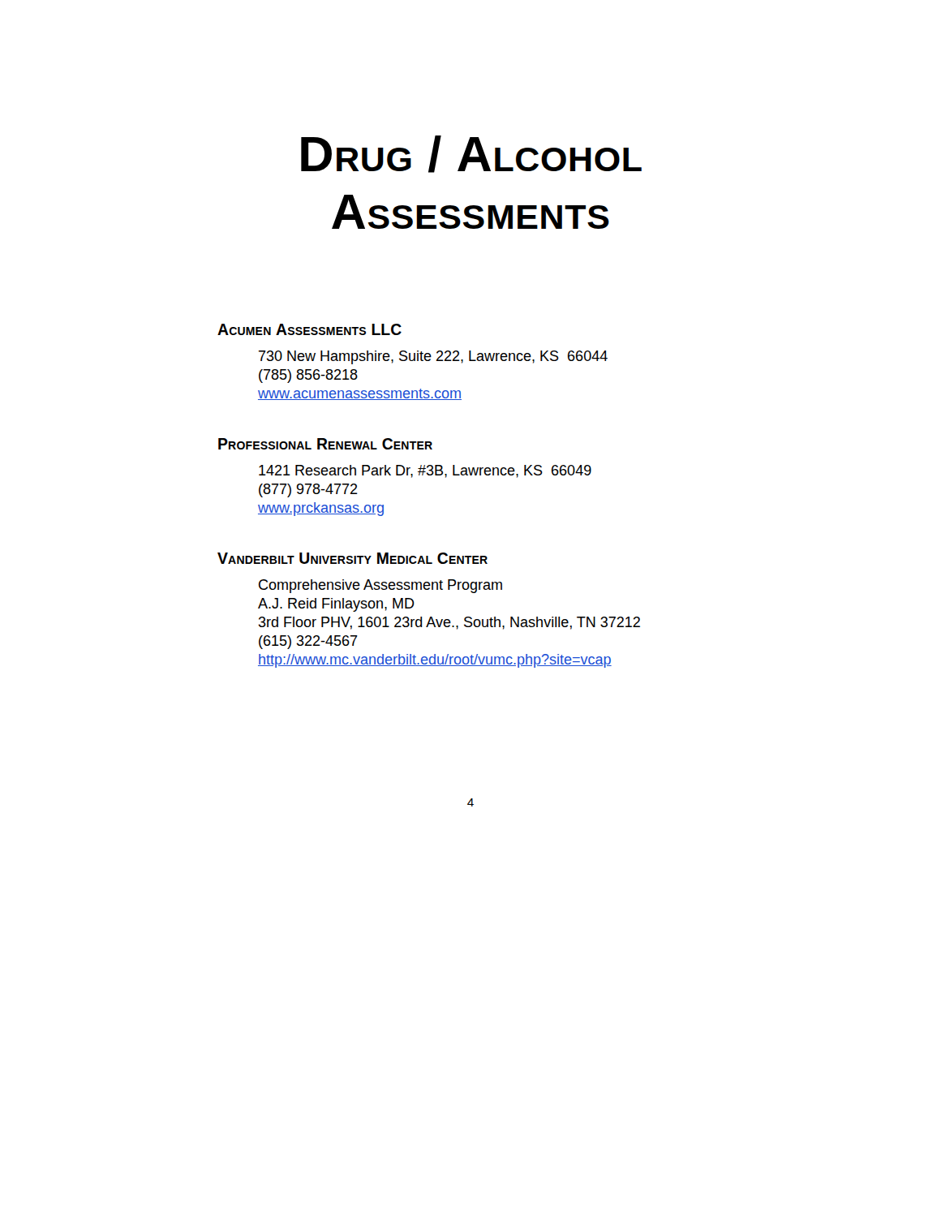Drug / Alcohol Assessments
Acumen Assessments LLC
730 New Hampshire, Suite 222, Lawrence, KS 66044
(785) 856-8218
www.acumenassessments.com
Professional Renewal Center
1421 Research Park Dr, #3B, Lawrence, KS 66049
(877) 978-4772
www.prckansas.org
Vanderbilt University Medical Center
Comprehensive Assessment Program
A.J. Reid Finlayson, MD
3rd Floor PHV, 1601 23rd Ave., South, Nashville, TN 37212
(615) 322-4567
http://www.mc.vanderbilt.edu/root/vumc.php?site=vcap
4